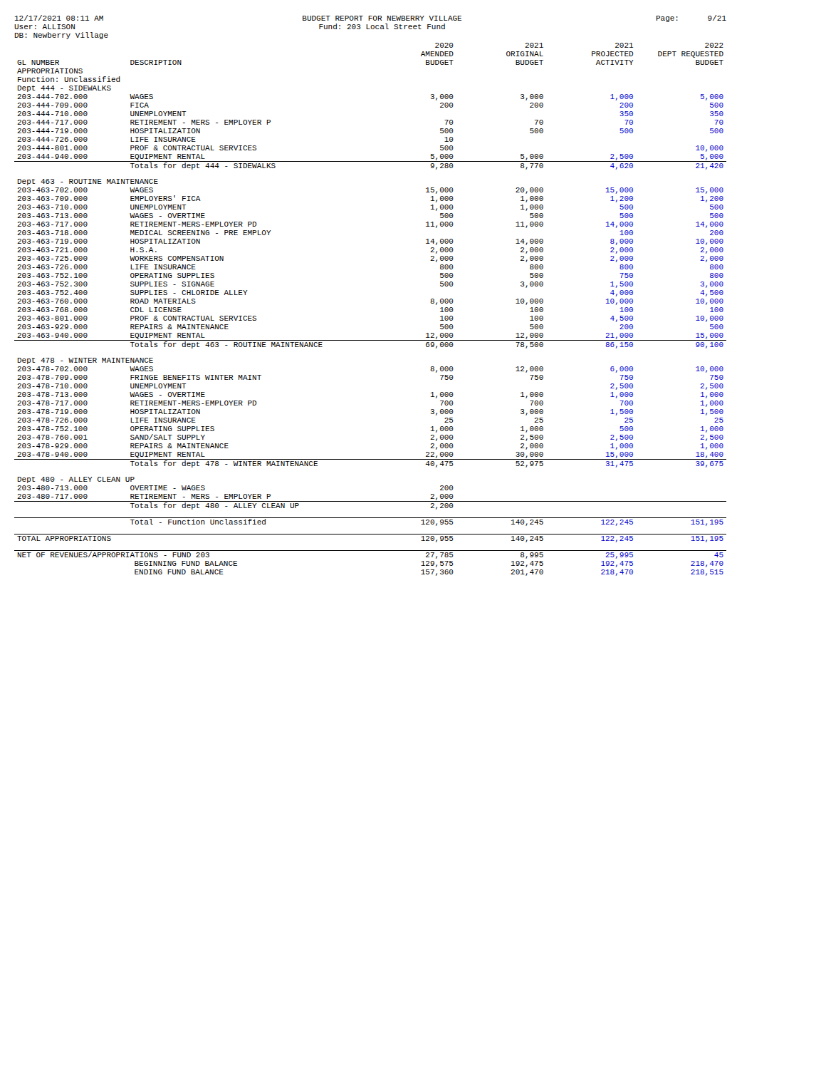12/17/2021 08:11 AM
User: ALLISON
DB: Newberry Village
BUDGET REPORT FOR NEWBERRY VILLAGE
Fund: 203 Local Street Fund
Page: 9/21
| | | 2020 AMENDED | 2021 ORIGINAL | 2021 PROJECTED | 2022 DEPT REQUESTED |
| --- | --- | --- | --- | --- | --- |
| GL NUMBER | DESCRIPTION | BUDGET | BUDGET | ACTIVITY | BUDGET |
| APPROPRIATIONS |
| Function: Unclassified |
| Dept 444 - SIDEWALKS |
| 203-444-702.000 | WAGES | 3,000 | 3,000 | 1,000 | 5,000 |
| 203-444-709.000 | FICA | 200 | 200 | 200 | 500 |
| 203-444-710.000 | UNEMPLOYMENT | | | 350 | 350 |
| 203-444-717.000 | RETIREMENT - MERS - EMPLOYER P | 70 | 70 | 70 | 70 |
| 203-444-719.000 | HOSPITALIZATION | 500 | 500 | 500 | 500 |
| 203-444-726.000 | LIFE INSURANCE | 10 | | | |
| 203-444-801.000 | PROF & CONTRACTUAL SERVICES | 500 | | | 10,000 |
| 203-444-940.000 | EQUIPMENT RENTAL | 5,000 | 5,000 | 2,500 | 5,000 |
| | Totals for dept 444 - SIDEWALKS | 9,280 | 8,770 | 4,620 | 21,420 |
| Dept 463 - ROUTINE MAINTENANCE |
| 203-463-702.000 | WAGES | 15,000 | 20,000 | 15,000 | 15,000 |
| 203-463-709.000 | EMPLOYERS' FICA | 1,000 | 1,000 | 1,200 | 1,200 |
| 203-463-710.000 | UNEMPLOYMENT | 1,000 | 1,000 | 500 | 500 |
| 203-463-713.000 | WAGES - OVERTIME | 500 | 500 | 500 | 500 |
| 203-463-717.000 | RETIREMENT-MERS-EMPLOYER PD | 11,000 | 11,000 | 14,000 | 14,000 |
| 203-463-718.000 | MEDICAL SCREENING - PRE EMPLOY | | | 100 | 200 |
| 203-463-719.000 | HOSPITALIZATION | 14,000 | 14,000 | 8,000 | 10,000 |
| 203-463-721.000 | H.S.A. | 2,000 | 2,000 | 2,000 | 2,000 |
| 203-463-725.000 | WORKERS COMPENSATION | 2,000 | 2,000 | 2,000 | 2,000 |
| 203-463-726.000 | LIFE INSURANCE | 800 | 800 | 800 | 800 |
| 203-463-752.100 | OPERATING SUPPLIES | 500 | 500 | 750 | 800 |
| 203-463-752.300 | SUPPLIES - SIGNAGE | 500 | 3,000 | 1,500 | 3,000 |
| 203-463-752.400 | SUPPLIES - CHLORIDE ALLEY | | | 4,000 | 4,500 |
| 203-463-760.000 | ROAD MATERIALS | 8,000 | 10,000 | 10,000 | 10,000 |
| 203-463-768.000 | CDL LICENSE | 100 | 100 | 100 | 100 |
| 203-463-801.000 | PROF & CONTRACTUAL SERVICES | 100 | 100 | 4,500 | 10,000 |
| 203-463-929.000 | REPAIRS & MAINTENANCE | 500 | 500 | 200 | 500 |
| 203-463-940.000 | EQUIPMENT RENTAL | 12,000 | 12,000 | 21,000 | 15,000 |
| | Totals for dept 463 - ROUTINE MAINTENANCE | 69,000 | 78,500 | 86,150 | 90,100 |
| Dept 478 - WINTER MAINTENANCE |
| 203-478-702.000 | WAGES | 8,000 | 12,000 | 6,000 | 10,000 |
| 203-478-709.000 | FRINGE BENEFITS WINTER MAINT | 750 | 750 | 750 | 750 |
| 203-478-710.000 | UNEMPLOYMENT | | | 2,500 | 2,500 |
| 203-478-713.000 | WAGES - OVERTIME | 1,000 | 1,000 | 1,000 | 1,000 |
| 203-478-717.000 | RETIREMENT-MERS-EMPLOYER PD | 700 | 700 | 700 | 1,000 |
| 203-478-719.000 | HOSPITALIZATION | 3,000 | 3,000 | 1,500 | 1,500 |
| 203-478-726.000 | LIFE INSURANCE | 25 | 25 | 25 | 25 |
| 203-478-752.100 | OPERATING SUPPLIES | 1,000 | 1,000 | 500 | 1,000 |
| 203-478-760.001 | SAND/SALT SUPPLY | 2,000 | 2,500 | 2,500 | 2,500 |
| 203-478-929.000 | REPAIRS & MAINTENANCE | 2,000 | 2,000 | 1,000 | 1,000 |
| 203-478-940.000 | EQUIPMENT RENTAL | 22,000 | 30,000 | 15,000 | 18,400 |
| | Totals for dept 478 - WINTER MAINTENANCE | 40,475 | 52,975 | 31,475 | 39,675 |
| Dept 480 - ALLEY CLEAN UP |
| 203-480-713.000 | OVERTIME - WAGES | 200 | | | |
| 203-480-717.000 | RETIREMENT - MERS - EMPLOYER P | 2,000 | | | |
| | Totals for dept 480 - ALLEY CLEAN UP | 2,200 | | | |
| | Total - Function Unclassified | 120,955 | 140,245 | 122,245 | 151,195 |
| TOTAL APPROPRIATIONS | 120,955 | 140,245 | 122,245 | 151,195 |
| NET OF REVENUES/APPROPRIATIONS - FUND 203 | 27,785 | 8,995 | 25,995 | 45 |
| | BEGINNING FUND BALANCE | 129,575 | 192,475 | 192,475 | 218,470 |
| | ENDING FUND BALANCE | 157,360 | 201,470 | 218,470 | 218,515 |